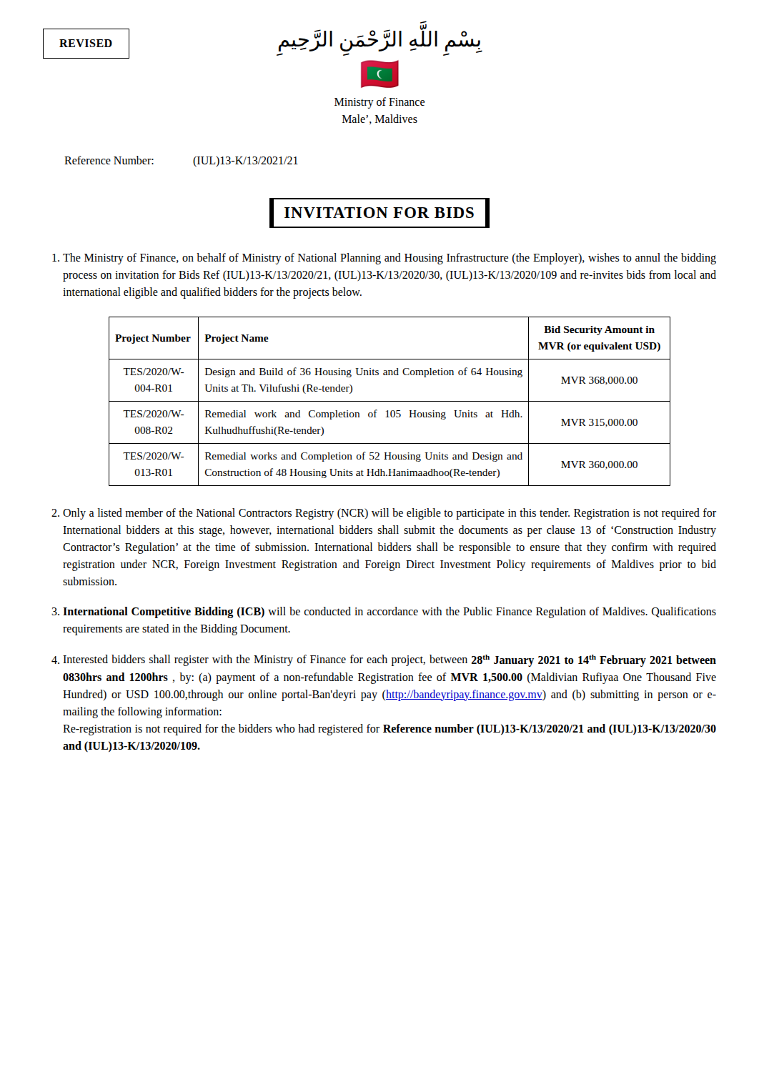REVISED
بِسْمِ اللَّهِ الرَّحْمَنِ الرَّحِيمِ
🇲🇻
Ministry of Finance Male’, Maldives
Reference Number:(IUL)13-K/13/2021/21
INVITATION FOR BIDS
The Ministry of Finance, on behalf of Ministry of National Planning and Housing Infrastructure (the Employer), wishes to annul the bidding process on invitation for Bids Ref (IUL)13-K/13/2020/21, (IUL)13-K/13/2020/30, (IUL)13-K/13/2020/109 and re-invites bids from local and international eligible and qualified bidders for the projects below.
| Project Number | Project Name | Bid Security Amount in MVR (or equivalent USD) |
| --- | --- | --- |
| TES/2020/W-004-R01 | Design and Build of 36 Housing Units and Completion of 64 Housing Units at Th. Vilufushi (Re-tender) | MVR 368,000.00 |
| TES/2020/W-008-R02 | Remedial work and Completion of 105 Housing Units at Hdh. Kulhudhuffushi(Re-tender) | MVR 315,000.00 |
| TES/2020/W-013-R01 | Remedial works and Completion of 52 Housing Units and Design and Construction of 48 Housing Units at Hdh.Hanimaadhoo(Re-tender) | MVR 360,000.00 |
Only a listed member of the National Contractors Registry (NCR) will be eligible to participate in this tender. Registration is not required for International bidders at this stage, however, international bidders shall submit the documents as per clause 13 of ‘Construction Industry Contractor’s Regulation’ at the time of submission. International bidders shall be responsible to ensure that they confirm with required registration under NCR, Foreign Investment Registration and Foreign Direct Investment Policy requirements of Maldives prior to bid submission.
International Competitive Bidding (ICB) will be conducted in accordance with the Public Finance Regulation of Maldives. Qualifications requirements are stated in the Bidding Document.
Interested bidders shall register with the Ministry of Finance for each project, between 28th January 2021 to 14th February 2021 between 0830hrs and 1200hrs , by: (a) payment of a non-refundable Registration fee of MVR 1,500.00 (Maldivian Rufiyaa One Thousand Five Hundred) or USD 100.00,through our online portal-Ban'deyri pay (http://bandeyripay.finance.gov.mv) and (b) submitting in person or e-mailing the following information:
Re-registration is not required for the bidders who had registered for Reference number (IUL)13-K/13/2020/21 and (IUL)13-K/13/2020/30 and (IUL)13-K/13/2020/109.